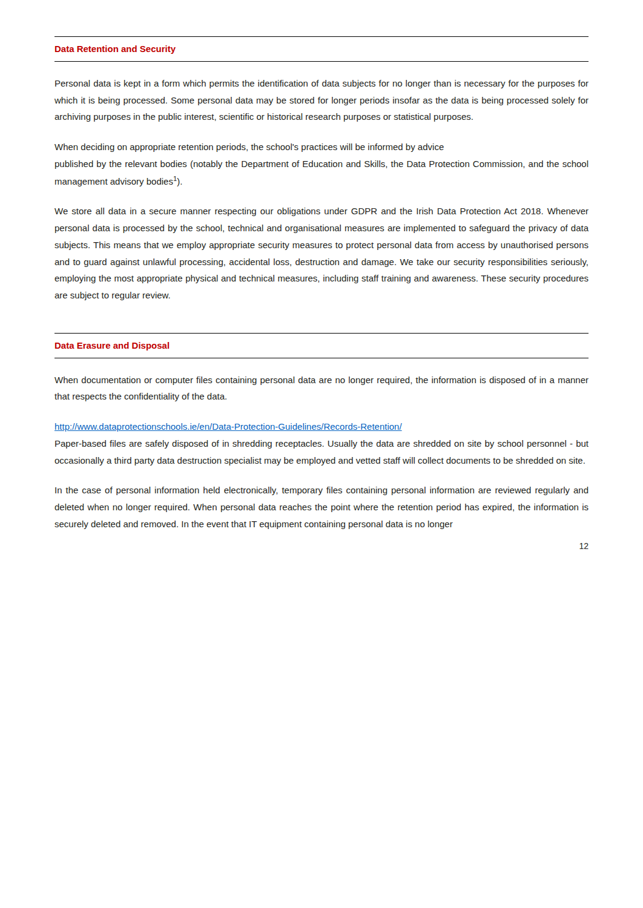Data Retention and Security
Personal data is kept in a form which permits the identification of data subjects for no longer than is necessary for the purposes for which it is being processed. Some personal data may be stored for longer periods insofar as the data is being processed solely for archiving purposes in the public interest, scientific or historical research purposes or statistical purposes.
When deciding on appropriate retention periods, the school's practices will be informed by advice
published by the relevant bodies (notably the Department of Education and Skills, the Data Protection Commission, and the school management advisory bodies1).
We store all data in a secure manner respecting our obligations under GDPR and the Irish Data Protection Act 2018. Whenever personal data is processed by the school, technical and organisational measures are implemented to safeguard the privacy of data subjects. This means that we employ appropriate security measures to protect personal data from access by unauthorised persons and to guard against unlawful processing, accidental loss, destruction and damage. We take our security responsibilities seriously, employing the most appropriate physical and technical measures, including staff training and awareness. These security procedures are subject to regular review.
Data Erasure and Disposal
When documentation or computer files containing personal data are no longer required, the information is disposed of in a manner that respects the confidentiality of the data.
http://www.dataprotectionschools.ie/en/Data-Protection-Guidelines/Records-Retention/
Paper-based files are safely disposed of in shredding receptacles. Usually the data are shredded on site by school personnel - but occasionally a third party data destruction specialist may be employed and vetted staff will collect documents to be shredded on site.
In the case of personal information held electronically, temporary files containing personal information are reviewed regularly and deleted when no longer required. When personal data reaches the point where the retention period has expired, the information is securely deleted and removed. In the event that IT equipment containing personal data is no longer
12